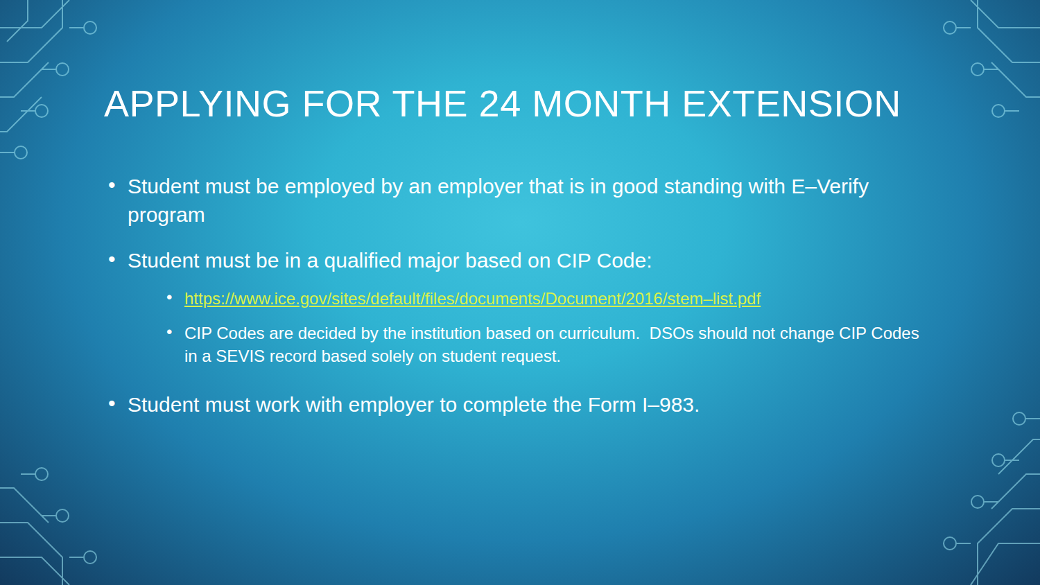APPLYING FOR THE 24 MONTH EXTENSION
Student must be employed by an employer that is in good standing with E–Verify program
Student must be in a qualified major based on CIP Code:
https://www.ice.gov/sites/default/files/documents/Document/2016/stem–list.pdf
CIP Codes are decided by the institution based on curriculum. DSOs should not change CIP Codes in a SEVIS record based solely on student request.
Student must work with employer to complete the Form I–983.